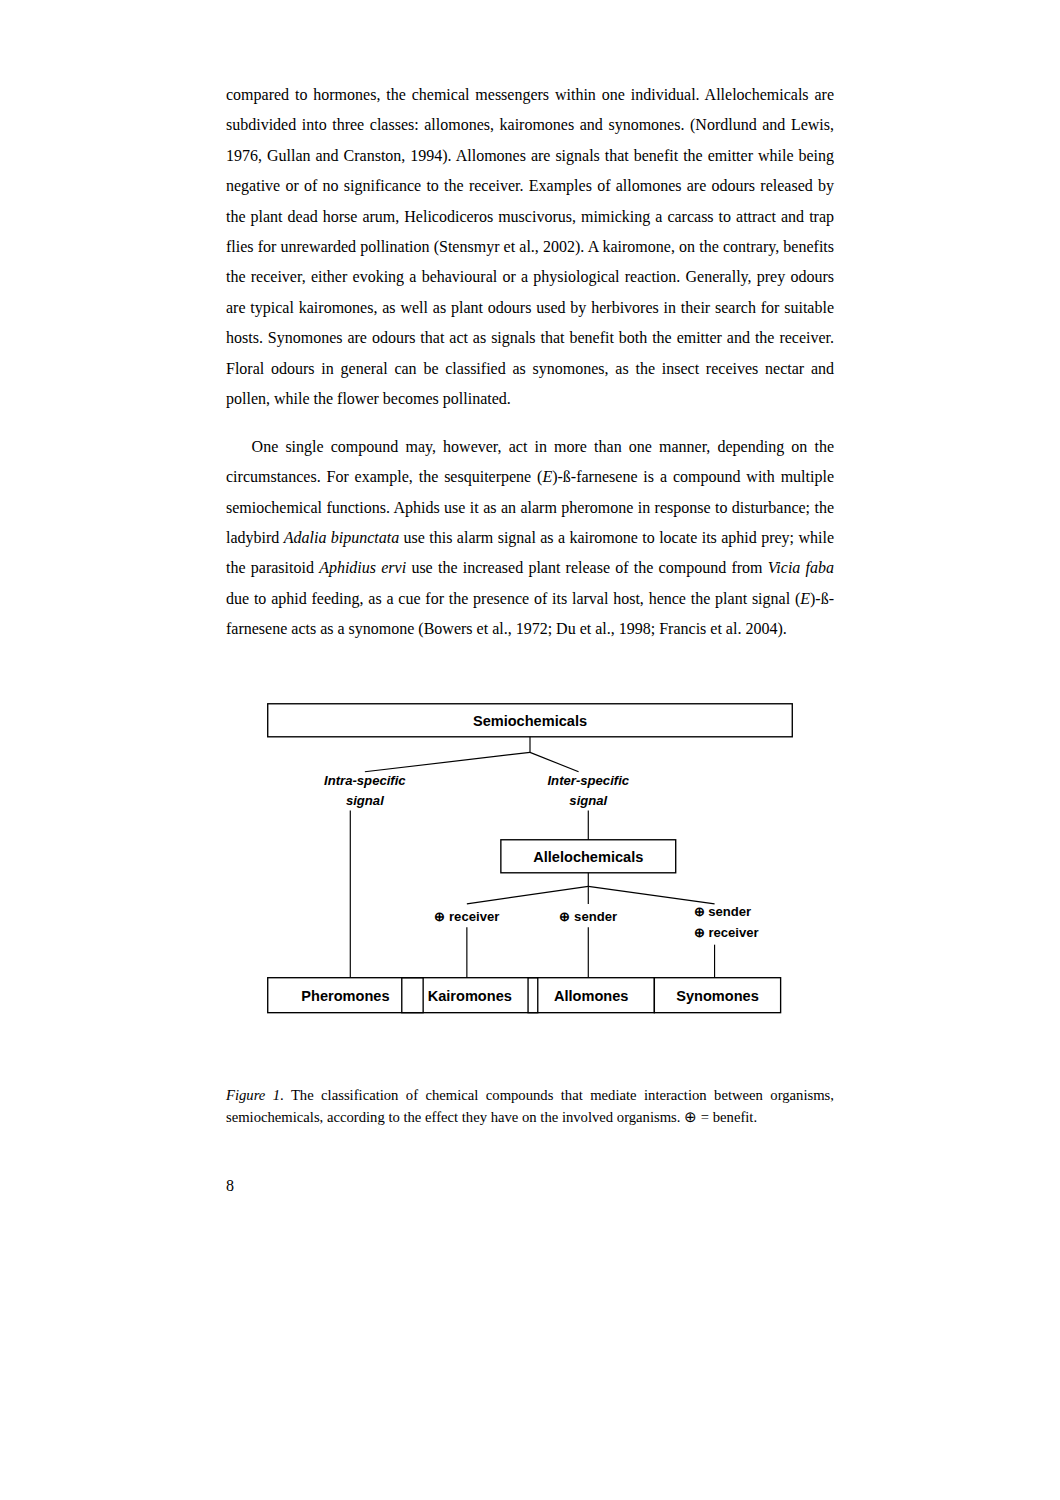compared to hormones, the chemical messengers within one individual. Allelochemicals are subdivided into three classes: allomones, kairomones and synomones. (Nordlund and Lewis, 1976, Gullan and Cranston, 1994). Allomones are signals that benefit the emitter while being negative or of no significance to the receiver. Examples of allomones are odours released by the plant dead horse arum, Helicodiceros muscivorus, mimicking a carcass to attract and trap flies for unrewarded pollination (Stensmyr et al., 2002). A kairomone, on the contrary, benefits the receiver, either evoking a behavioural or a physiological reaction. Generally, prey odours are typical kairomones, as well as plant odours used by herbivores in their search for suitable hosts. Synomones are odours that act as signals that benefit both the emitter and the receiver. Floral odours in general can be classified as synomones, as the insect receives nectar and pollen, while the flower becomes pollinated.
One single compound may, however, act in more than one manner, depending on the circumstances. For example, the sesquiterpene (E)-ß-farnesene is a compound with multiple semiochemical functions. Aphids use it as an alarm pheromone in response to disturbance; the ladybird Adalia bipunctata use this alarm signal as a kairomone to locate its aphid prey; while the parasitoid Aphidius ervi use the increased plant release of the compound from Vicia faba due to aphid feeding, as a cue for the presence of its larval host, hence the plant signal (E)-ß-farnesene acts as a synomone (Bowers et al., 1972; Du et al., 1998; Francis et al. 2004).
Semiochemicals Intra-specific signal Inter-specific signal Allelochemicals ⊕ receiver ⊕ sender ⊕ sender ⊕ receiver Pheromones Kairomones Allomones Synomones
Figure 1. The classification of chemical compounds that mediate interaction between organisms, semiochemicals, according to the effect they have on the involved organisms. ⊕ = benefit.
8